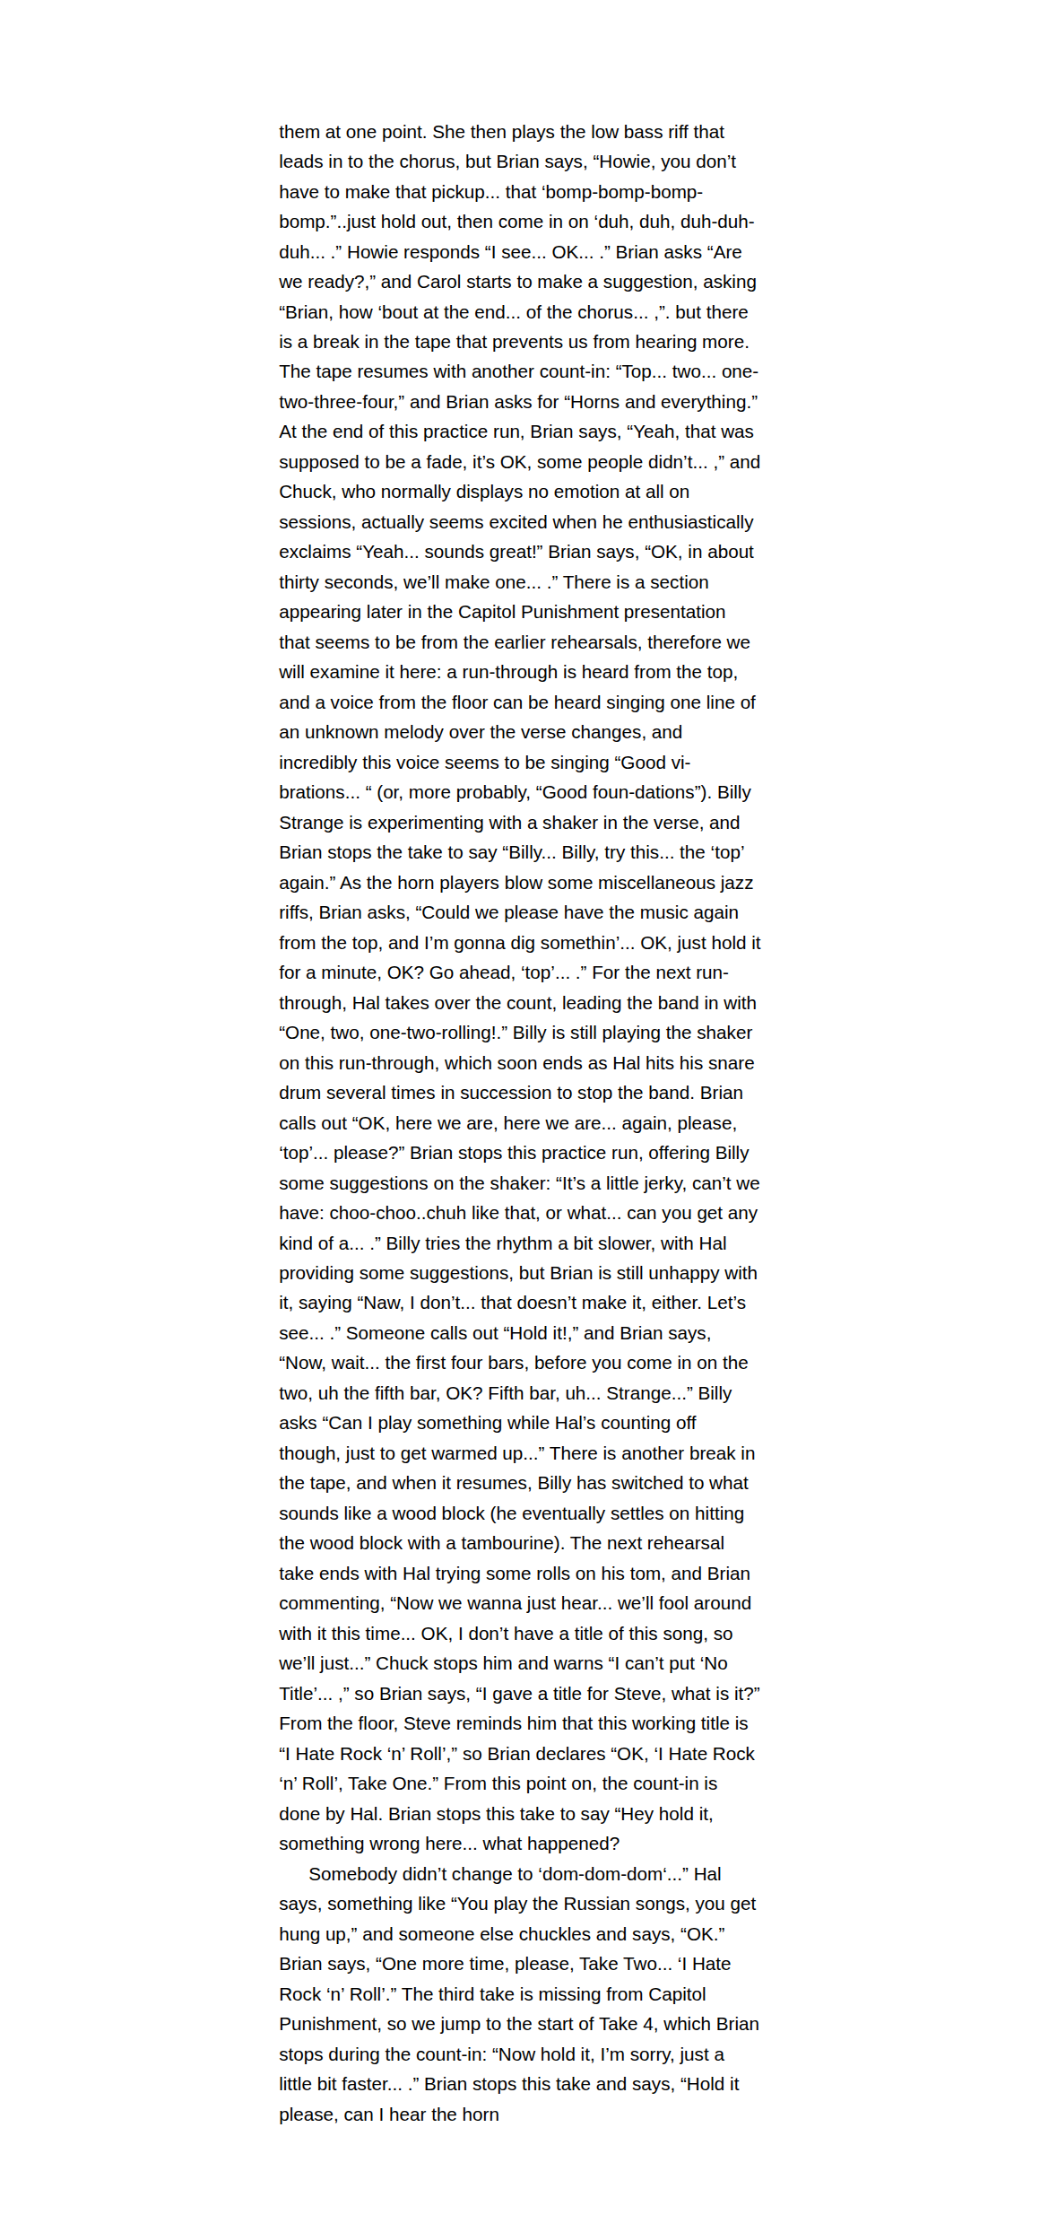them at one point. She then plays the low bass riff that leads in to the chorus, but Brian says, “Howie, you don’t have to make that pickup... that ‘bomp-bomp-bomp-bomp.”..just hold out, then come in on ‘duh, duh, duh-duh-duh... .” Howie responds “I see... OK... .” Brian asks “Are we ready?,” and Carol starts to make a suggestion, asking “Brian, how ‘bout at the end... of the chorus... ,”. but there is a break in the tape that prevents us from hearing more. The tape resumes with another count-in: “Top... two... one-two-three-four,” and Brian asks for “Horns and everything.” At the end of this practice run, Brian says, “Yeah, that was supposed to be a fade, it’s OK, some people didn’t... ,” and Chuck, who normally displays no emotion at all on sessions, actually seems excited when he enthusiastically exclaims “Yeah... sounds great!” Brian says, “OK, in about thirty seconds, we’ll make one... .” There is a section appearing later in the Capitol Punishment presentation that seems to be from the earlier rehearsals, therefore we will examine it here: a run-through is heard from the top, and a voice from the floor can be heard singing one line of an unknown melody over the verse changes, and incredibly this voice seems to be singing “Good vi-brations... “ (or, more probably, “Good foun-dations”). Billy Strange is experimenting with a shaker in the verse, and Brian stops the take to say “Billy... Billy, try this... the ‘top’ again.” As the horn players blow some miscellaneous jazz riffs, Brian asks, “Could we please have the music again from the top, and I’m gonna dig somethin’... OK, just hold it for a minute, OK? Go ahead, ‘top’... .” For the next run-through, Hal takes over the count, leading the band in with “One, two, one-two-rolling!.” Billy is still playing the shaker on this run-through, which soon ends as Hal hits his snare drum several times in succession to stop the band. Brian calls out “OK, here we are, here we are... again, please, ‘top’... please?” Brian stops this practice run, offering Billy some suggestions on the shaker: “It’s a little jerky, can’t we have: choo-choo..chuh like that, or what... can you get any kind of a... .” Billy tries the rhythm a bit slower, with Hal providing some suggestions, but Brian is still unhappy with it, saying “Naw, I don’t... that doesn’t make it, either. Let’s see... .” Someone calls out “Hold it!,” and Brian says, “Now, wait... the first four bars, before you come in on the two, uh the fifth bar, OK? Fifth bar, uh... Strange...” Billy asks “Can I play something while Hal’s counting off though, just to get warmed up...” There is another break in the tape, and when it resumes, Billy has switched to what sounds like a wood block (he eventually settles on hitting the wood block with a tambourine). The next rehearsal take ends with Hal trying some rolls on his tom, and Brian commenting, “Now we wanna just hear... we’ll fool around with it this time... OK, I don’t have a title of this song, so we’ll just...” Chuck stops him and warns “I can’t put ‘No Title’... ,” so Brian says, “I gave a title for Steve, what is it?” From the floor, Steve reminds him that this working title is “I Hate Rock ‘n’ Roll’,” so Brian declares “OK, ‘I Hate Rock ‘n’ Roll’, Take One.” From this point on, the count-in is done by Hal. Brian stops this take to say “Hey hold it, something wrong here... what happened?
Somebody didn’t change to ‘dom-dom-dom‘...” Hal says, something like “You play the Russian songs, you get hung up,” and someone else chuckles and says, “OK.” Brian says, “One more time, please, Take Two... ‘I Hate Rock ‘n’ Roll’.” The third take is missing from Capitol Punishment, so we jump to the start of Take 4, which Brian stops during the count-in: “Now hold it, I’m sorry, just a little bit faster... .” Brian stops this take and says, “Hold it please, can I hear the horn